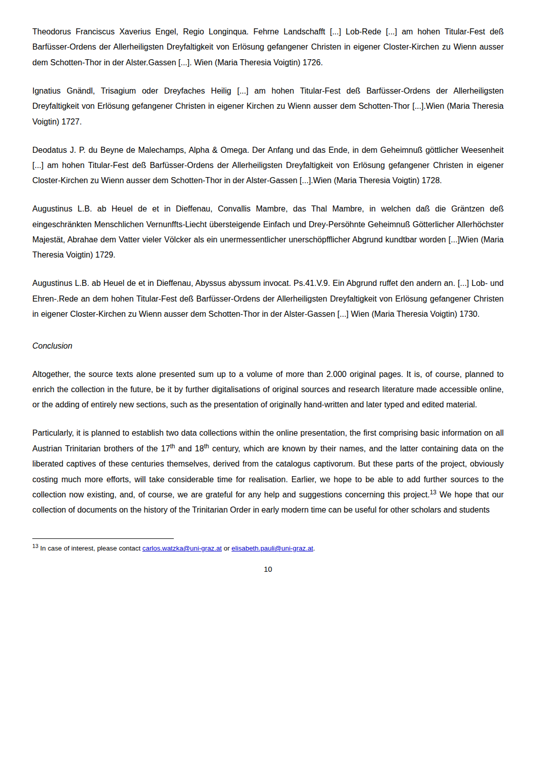Theodorus Franciscus Xaverius Engel, Regio Longinqua. Fehrne Landschafft [...] Lob-Rede [...] am hohen Titular-Fest deß Barfüsser-Ordens der Allerheiligsten Dreyfaltigkeit von Erlösung gefangener Christen in eigener Closter-Kirchen zu Wienn ausser dem Schotten-Thor in der Alster.Gassen [...]. Wien (Maria Theresia Voigtin) 1726.
Ignatius Gnändl, Trisagium oder Dreyfaches Heilig [...] am hohen Titular-Fest deß Barfüsser-Ordens der Allerheiligsten Dreyfaltigkeit von Erlösung gefangener Christen in eigener Kirchen zu Wienn ausser dem Schotten-Thor [...].Wien (Maria Theresia Voigtin) 1727.
Deodatus J. P. du Beyne de Malechamps, Alpha & Omega. Der Anfang und das Ende, in dem Geheimnuß göttlicher Weesenheit [...] am hohen Titular-Fest deß Barfüsser-Ordens der Allerheiligsten Dreyfaltigkeit von Erlösung gefangener Christen in eigener Closter-Kirchen zu Wienn ausser dem Schotten-Thor in der Alster-Gassen [...].Wien (Maria Theresia Voigtin) 1728.
Augustinus L.B. ab Heuel de et in Dieffenau, Convallis Mambre, das Thal Mambre, in welchen daß die Gräntzen deß eingeschränkten Menschlichen Vernunffts-Liecht übersteigende Einfach und Drey-Persöhnte Geheimnuß Götterlicher Allerhöchster Majestät, Abrahae dem Vatter vieler Völcker als ein unermessentlicher unerschöpfflicher Abgrund kundtbar worden [...]Wien (Maria Theresia Voigtin) 1729.
Augustinus L.B. ab Heuel de et in Dieffenau, Abyssus abyssum invocat. Ps.41.V.9. Ein Abgrund ruffet den andern an. [...] Lob- und Ehren-.Rede an dem hohen Titular-Fest deß Barfüsser-Ordens der Allerheiligsten Dreyfaltigkeit von Erlösung gefangener Christen in eigener Closter-Kirchen zu Wienn ausser dem Schotten-Thor in der Alster-Gassen [...] Wien (Maria Theresia Voigtin) 1730.
Conclusion
Altogether, the source texts alone presented sum up to a volume of more than 2.000 original pages. It is, of course, planned to enrich the collection in the future, be it by further digitalisations of original sources and research literature made accessible online, or the adding of entirely new sections, such as the presentation of originally hand-written and later typed and edited material.
Particularly, it is planned to establish two data collections within the online presentation, the first comprising basic information on all Austrian Trinitarian brothers of the 17th and 18th century, which are known by their names, and the latter containing data on the liberated captives of these centuries themselves, derived from the catalogus captivorum. But these parts of the project, obviously costing much more efforts, will take considerable time for realisation. Earlier, we hope to be able to add further sources to the collection now existing, and, of course, we are grateful for any help and suggestions concerning this project.13 We hope that our collection of documents on the history of the Trinitarian Order in early modern time can be useful for other scholars and students
13 In case of interest, please contact carlos.watzka@uni-graz.at or elisabeth.pauli@uni-graz.at.
10